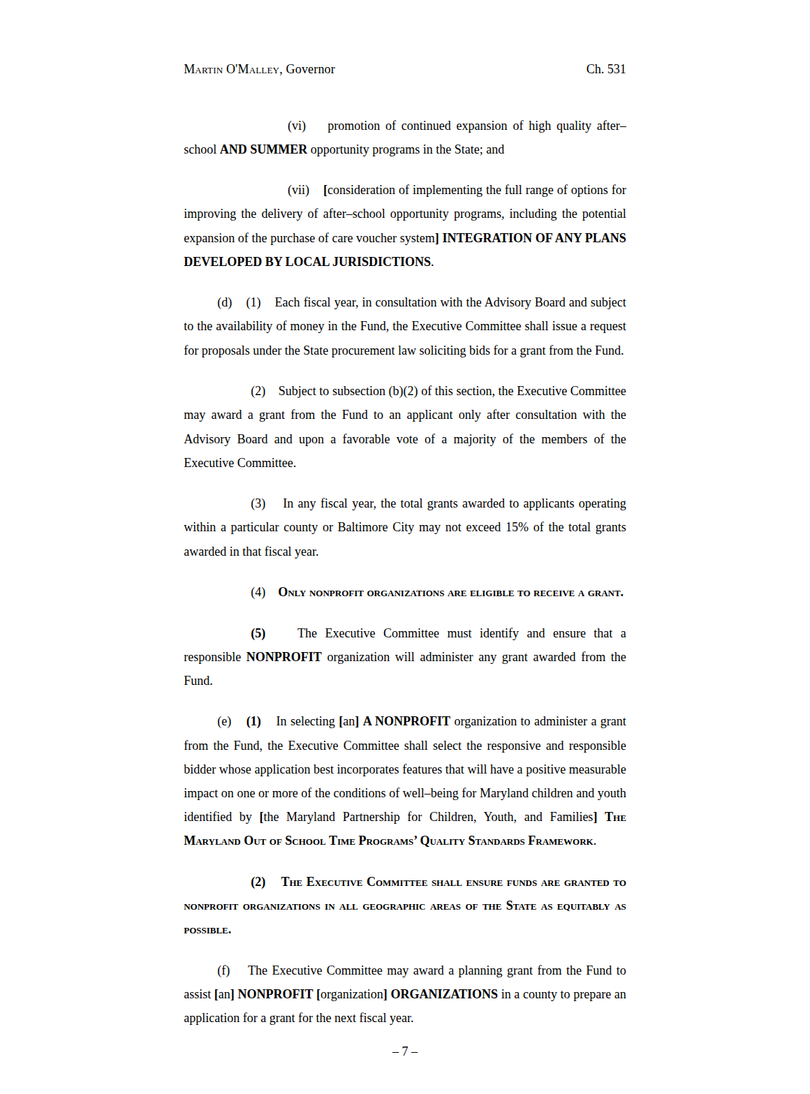Martin O'Malley, Governor
Ch. 531
(vi) promotion of continued expansion of high quality after–school AND SUMMER opportunity programs in the State; and
(vii) [consideration of implementing the full range of options for improving the delivery of after–school opportunity programs, including the potential expansion of the purchase of care voucher system] INTEGRATION OF ANY PLANS DEVELOPED BY LOCAL JURISDICTIONS.
(d) (1) Each fiscal year, in consultation with the Advisory Board and subject to the availability of money in the Fund, the Executive Committee shall issue a request for proposals under the State procurement law soliciting bids for a grant from the Fund.
(2) Subject to subsection (b)(2) of this section, the Executive Committee may award a grant from the Fund to an applicant only after consultation with the Advisory Board and upon a favorable vote of a majority of the members of the Executive Committee.
(3) In any fiscal year, the total grants awarded to applicants operating within a particular county or Baltimore City may not exceed 15% of the total grants awarded in that fiscal year.
(4) Only nonprofit organizations are eligible to receive a grant.
(5) The Executive Committee must identify and ensure that a responsible NONPROFIT organization will administer any grant awarded from the Fund.
(e) (1) In selecting [an] A NONPROFIT organization to administer a grant from the Fund, the Executive Committee shall select the responsive and responsible bidder whose application best incorporates features that will have a positive measurable impact on one or more of the conditions of well–being for Maryland children and youth identified by [the Maryland Partnership for Children, Youth, and Families] The Maryland Out of School Time Programs’ Quality Standards Framework.
(2) The Executive Committee shall ensure funds are granted to nonprofit organizations in all geographic areas of the State as equitably as possible.
(f) The Executive Committee may award a planning grant from the Fund to assist [an] NONPROFIT [organization] ORGANIZATIONS in a county to prepare an application for a grant for the next fiscal year.
– 7 –